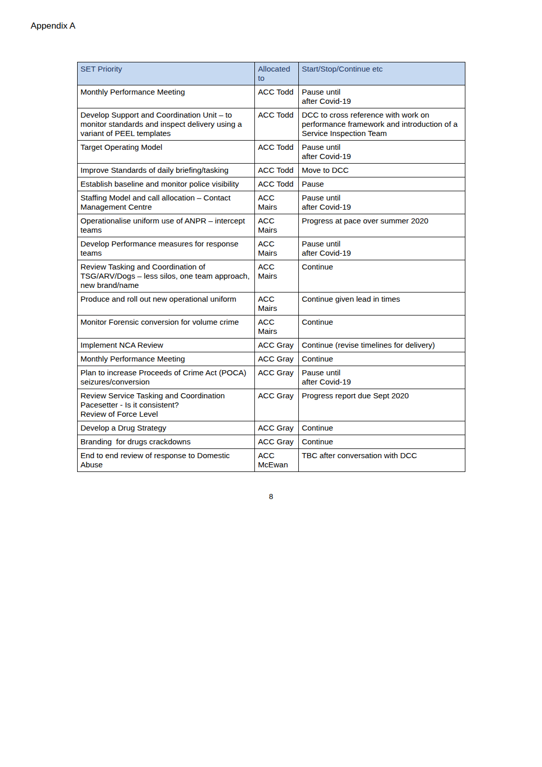Appendix A
| SET Priority | Allocated to | Start/Stop/Continue etc |
| --- | --- | --- |
| Monthly Performance Meeting | ACC Todd | Pause until after Covid-19 |
| Develop Support and Coordination Unit – to monitor standards and inspect delivery using a variant of PEEL templates | ACC Todd | DCC to cross reference with work on performance framework and introduction of a Service Inspection Team |
| Target Operating Model | ACC Todd | Pause until after Covid-19 |
| Improve Standards of daily briefing/tasking | ACC Todd | Move to DCC |
| Establish baseline and monitor police visibility | ACC Todd | Pause |
| Staffing Model and call allocation – Contact Management Centre | ACC Mairs | Pause until after Covid-19 |
| Operationalise uniform use of ANPR – intercept teams | ACC Mairs | Progress at pace over summer 2020 |
| Develop Performance measures for response teams | ACC Mairs | Pause until after Covid-19 |
| Review Tasking and Coordination of TSG/ARV/Dogs – less silos, one team approach, new brand/name | ACC Mairs | Continue |
| Produce and roll out new operational uniform | ACC Mairs | Continue given lead in times |
| Monitor Forensic conversion for volume crime | ACC Mairs | Continue |
| Implement NCA Review | ACC Gray | Continue (revise timelines for delivery) |
| Monthly Performance Meeting | ACC Gray | Continue |
| Plan to increase Proceeds of Crime Act (POCA) seizures/conversion | ACC Gray | Pause until after Covid-19 |
| Review Service Tasking and Coordination Pacesetter - Is it consistent? Review of Force Level | ACC Gray | Progress report due Sept 2020 |
| Develop a Drug Strategy | ACC Gray | Continue |
| Branding for drugs crackdowns | ACC Gray | Continue |
| End to end review of response to Domestic Abuse | ACC McEwan | TBC after conversation with DCC |
8